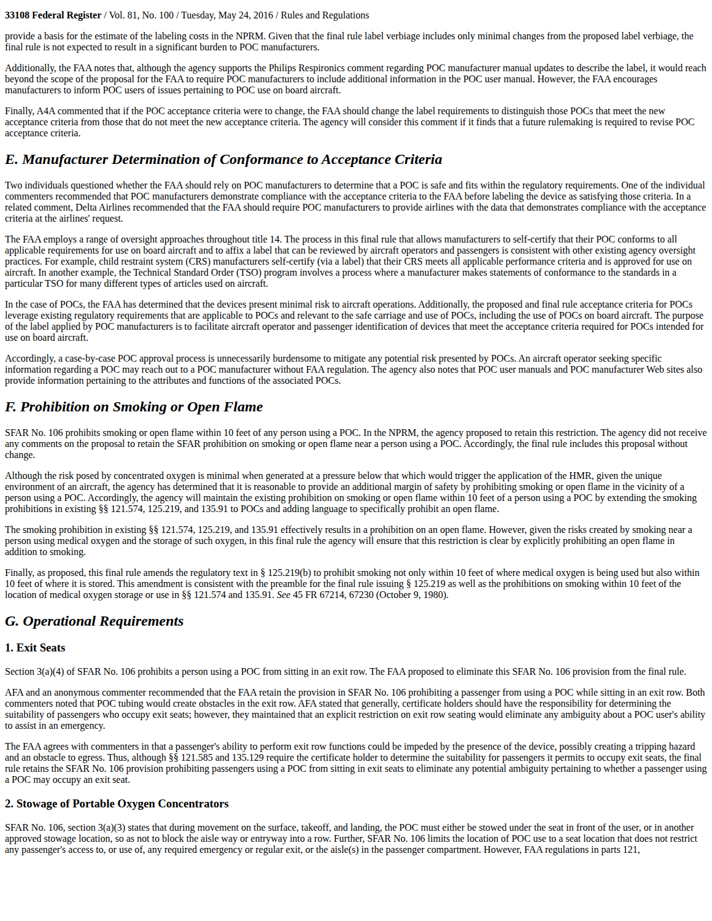33108 Federal Register / Vol. 81, No. 100 / Tuesday, May 24, 2016 / Rules and Regulations
provide a basis for the estimate of the labeling costs in the NPRM. Given that the final rule label verbiage includes only minimal changes from the proposed label verbiage, the final rule is not expected to result in a significant burden to POC manufacturers.
Additionally, the FAA notes that, although the agency supports the Philips Respironics comment regarding POC manufacturer manual updates to describe the label, it would reach beyond the scope of the proposal for the FAA to require POC manufacturers to include additional information in the POC user manual. However, the FAA encourages manufacturers to inform POC users of issues pertaining to POC use on board aircraft.
Finally, A4A commented that if the POC acceptance criteria were to change, the FAA should change the label requirements to distinguish those POCs that meet the new acceptance criteria from those that do not meet the new acceptance criteria. The agency will consider this comment if it finds that a future rulemaking is required to revise POC acceptance criteria.
E. Manufacturer Determination of Conformance to Acceptance Criteria
Two individuals questioned whether the FAA should rely on POC manufacturers to determine that a POC is safe and fits within the regulatory requirements. One of the individual commenters recommended that POC manufacturers demonstrate compliance with the acceptance criteria to the FAA before labeling the device as satisfying those criteria. In a related comment, Delta Airlines recommended that the FAA should require POC manufacturers to provide airlines with the data that demonstrates compliance with the acceptance criteria at the airlines' request.
The FAA employs a range of oversight approaches throughout title 14. The process in this final rule that allows manufacturers to self-certify that their POC conforms to all applicable requirements for use on board aircraft and to affix a label that can be reviewed by aircraft operators and passengers is consistent with other existing agency oversight practices. For example, child restraint system (CRS) manufacturers self-certify (via a label) that their CRS meets all applicable performance criteria and is approved for use on aircraft. In another example, the Technical Standard Order (TSO) program involves a process where a manufacturer makes statements of conformance to the standards in a particular TSO for many different types of articles used on aircraft.
In the case of POCs, the FAA has determined that the devices present minimal risk to aircraft operations. Additionally, the proposed and final rule acceptance criteria for POCs leverage existing regulatory requirements that are applicable to POCs and relevant to the safe carriage and use of POCs, including the use of POCs on board aircraft. The purpose of the label applied by POC manufacturers is to facilitate aircraft operator and passenger identification of devices that meet the acceptance criteria required for POCs intended for use on board aircraft.
Accordingly, a case-by-case POC approval process is unnecessarily burdensome to mitigate any potential risk presented by POCs. An aircraft operator seeking specific information regarding a POC may reach out to a POC manufacturer without FAA regulation. The agency also notes that POC user manuals and POC manufacturer Web sites also provide information pertaining to the attributes and functions of the associated POCs.
F. Prohibition on Smoking or Open Flame
SFAR No. 106 prohibits smoking or open flame within 10 feet of any person using a POC. In the NPRM, the agency proposed to retain this restriction. The agency did not receive any comments on the proposal to retain the SFAR prohibition on smoking or open flame near a person using a POC. Accordingly, the final rule includes this proposal without change.
Although the risk posed by concentrated oxygen is minimal when generated at a pressure below that which would trigger the application of the HMR, given the unique environment of an aircraft, the agency has determined that it is reasonable to provide an additional margin of safety by prohibiting smoking or open flame in the vicinity of a person using a POC. Accordingly, the agency will maintain the existing prohibition on smoking or open flame within 10 feet of a person using a POC by extending the smoking prohibitions in existing §§ 121.574, 125.219, and 135.91 to POCs and adding language to specifically prohibit an open flame.
The smoking prohibition in existing §§ 121.574, 125.219, and 135.91 effectively results in a prohibition on an open flame. However, given the risks created by smoking near a person using medical oxygen and the storage of such oxygen, in this final rule the agency will ensure that this restriction is clear by explicitly prohibiting an open flame in addition to smoking.
Finally, as proposed, this final rule amends the regulatory text in § 125.219(b) to prohibit smoking not only within 10 feet of where medical oxygen is being used but also within 10 feet of where it is stored. This amendment is consistent with the preamble for the final rule issuing § 125.219 as well as the prohibitions on smoking within 10 feet of the location of medical oxygen storage or use in §§ 121.574 and 135.91. See 45 FR 67214, 67230 (October 9, 1980).
G. Operational Requirements
1. Exit Seats
Section 3(a)(4) of SFAR No. 106 prohibits a person using a POC from sitting in an exit row. The FAA proposed to eliminate this SFAR No. 106 provision from the final rule.
AFA and an anonymous commenter recommended that the FAA retain the provision in SFAR No. 106 prohibiting a passenger from using a POC while sitting in an exit row. Both commenters noted that POC tubing would create obstacles in the exit row. AFA stated that generally, certificate holders should have the responsibility for determining the suitability of passengers who occupy exit seats; however, they maintained that an explicit restriction on exit row seating would eliminate any ambiguity about a POC user's ability to assist in an emergency.
The FAA agrees with commenters in that a passenger's ability to perform exit row functions could be impeded by the presence of the device, possibly creating a tripping hazard and an obstacle to egress. Thus, although §§ 121.585 and 135.129 require the certificate holder to determine the suitability for passengers it permits to occupy exit seats, the final rule retains the SFAR No. 106 provision prohibiting passengers using a POC from sitting in exit seats to eliminate any potential ambiguity pertaining to whether a passenger using a POC may occupy an exit seat.
2. Stowage of Portable Oxygen Concentrators
SFAR No. 106, section 3(a)(3) states that during movement on the surface, takeoff, and landing, the POC must either be stowed under the seat in front of the user, or in another approved stowage location, so as not to block the aisle way or entryway into a row. Further, SFAR No. 106 limits the location of POC use to a seat location that does not restrict any passenger's access to, or use of, any required emergency or regular exit, or the aisle(s) in the passenger compartment. However, FAA regulations in parts 121,